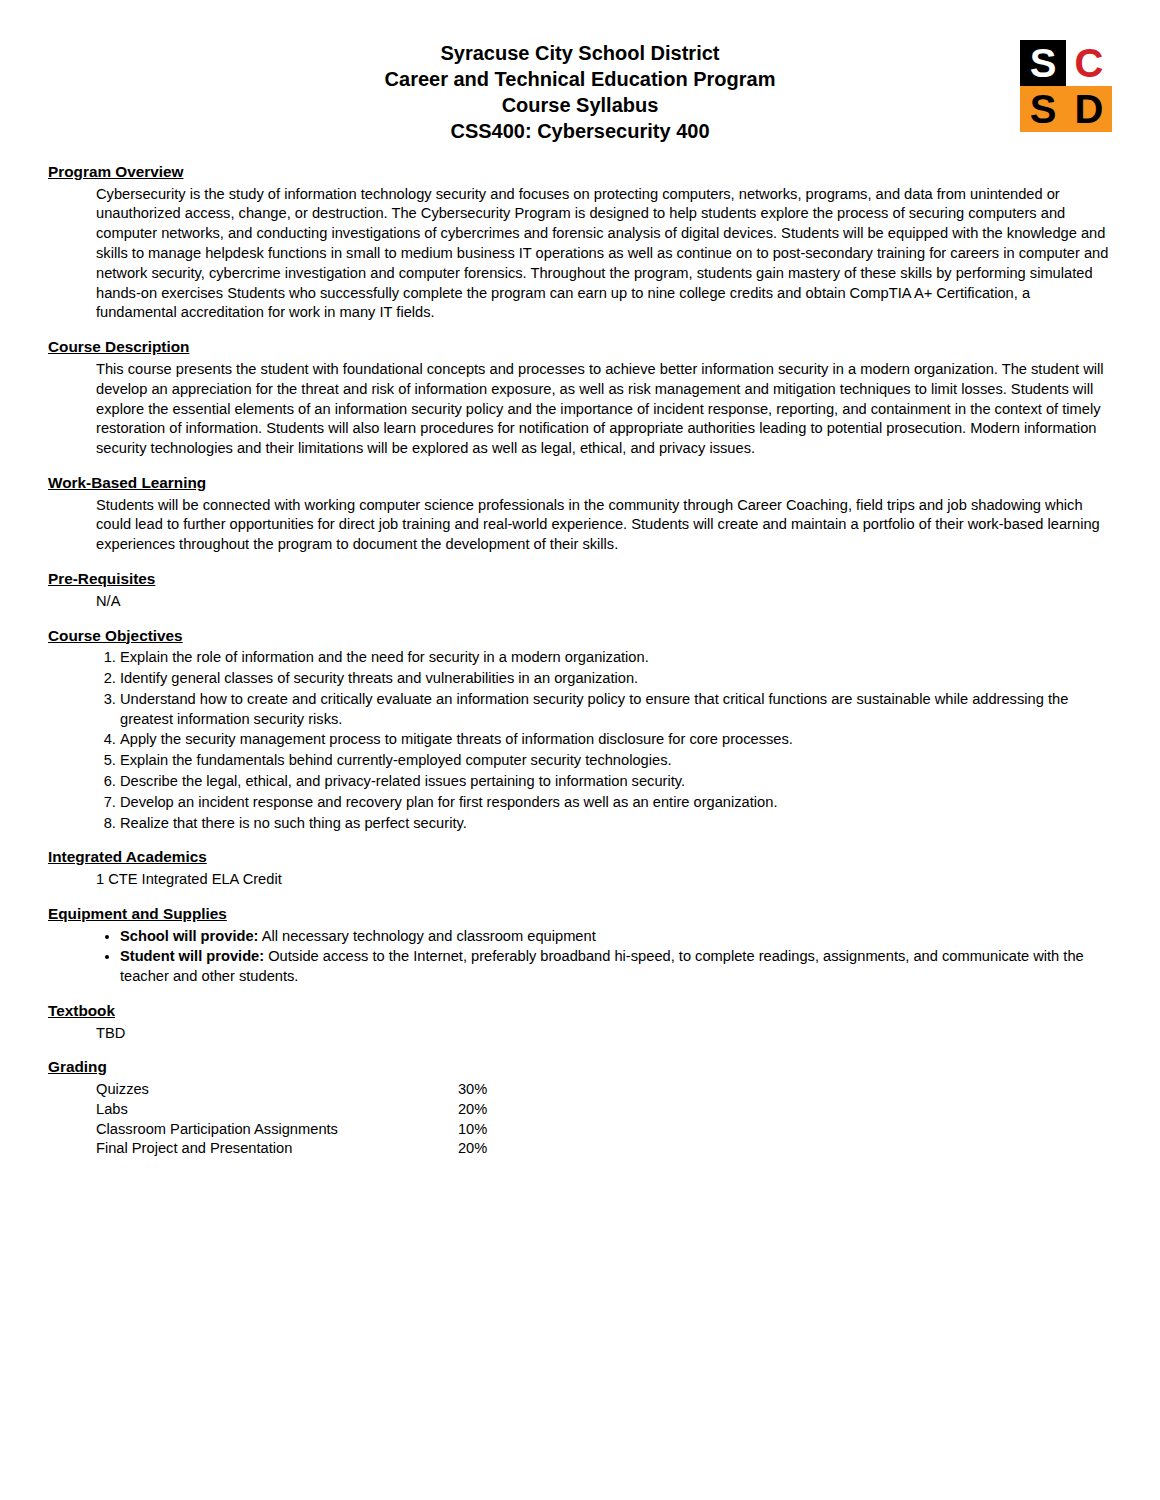SCSD
Syracuse City School District
Career and Technical Education Program
Course Syllabus
CSS400: Cybersecurity 400
Program Overview
Cybersecurity is the study of information technology security and focuses on protecting computers, networks, programs, and data from unintended or unauthorized access, change, or destruction. The Cybersecurity Program is designed to help students explore the process of securing computers and computer networks, and conducting investigations of cybercrimes and forensic analysis of digital devices. Students will be equipped with the knowledge and skills to manage helpdesk functions in small to medium business IT operations as well as continue on to post-secondary training for careers in computer and network security, cybercrime investigation and computer forensics. Throughout the program, students gain mastery of these skills by performing simulated hands-on exercises Students who successfully complete the program can earn up to nine college credits and obtain CompTIA A+ Certification, a fundamental accreditation for work in many IT fields.
Course Description
This course presents the student with foundational concepts and processes to achieve better information security in a modern organization. The student will develop an appreciation for the threat and risk of information exposure, as well as risk management and mitigation techniques to limit losses. Students will explore the essential elements of an information security policy and the importance of incident response, reporting, and containment in the context of timely restoration of information. Students will also learn procedures for notification of appropriate authorities leading to potential prosecution. Modern information security technologies and their limitations will be explored as well as legal, ethical, and privacy issues.
Work-Based Learning
Students will be connected with working computer science professionals in the community through Career Coaching, field trips and job shadowing which could lead to further opportunities for direct job training and real-world experience. Students will create and maintain a portfolio of their work-based learning experiences throughout the program to document the development of their skills.
Pre-Requisites
N/A
Course Objectives
Explain the role of information and the need for security in a modern organization.
Identify general classes of security threats and vulnerabilities in an organization.
Understand how to create and critically evaluate an information security policy to ensure that critical functions are sustainable while addressing the greatest information security risks.
Apply the security management process to mitigate threats of information disclosure for core processes.
Explain the fundamentals behind currently-employed computer security technologies.
Describe the legal, ethical, and privacy-related issues pertaining to information security.
Develop an incident response and recovery plan for first responders as well as an entire organization.
Realize that there is no such thing as perfect security.
Integrated Academics
1 CTE Integrated ELA Credit
Equipment and Supplies
School will provide: All necessary technology and classroom equipment
Student will provide: Outside access to the Internet, preferably broadband hi-speed, to complete readings, assignments, and communicate with the teacher and other students.
Textbook
TBD
Grading
| Quizzes | 30% |
| Labs | 20% |
| Classroom Participation Assignments | 10% |
| Final Project and Presentation | 20% |